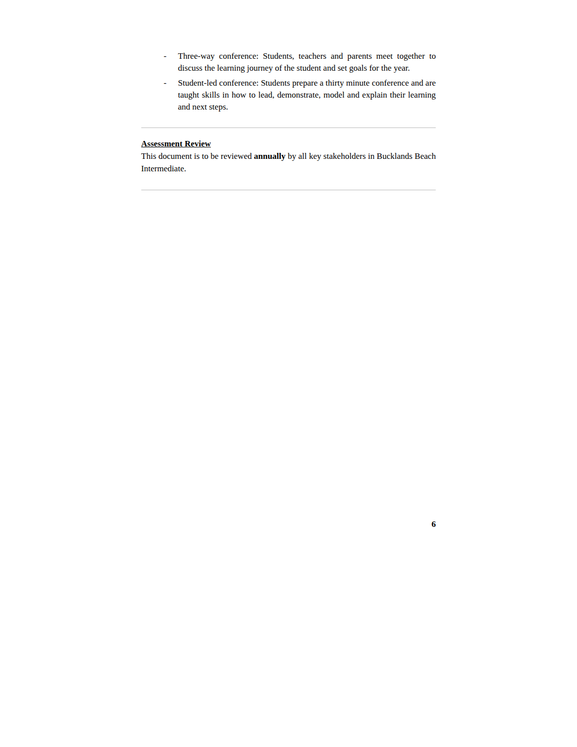Three-way conference: Students, teachers and parents meet together to discuss the learning journey of the student and set goals for the year.
Student-led conference: Students prepare a thirty minute conference and are taught skills in how to lead, demonstrate, model and explain their learning and next steps.
Assessment Review
This document is to be reviewed annually by all key stakeholders in Bucklands Beach Intermediate.
6